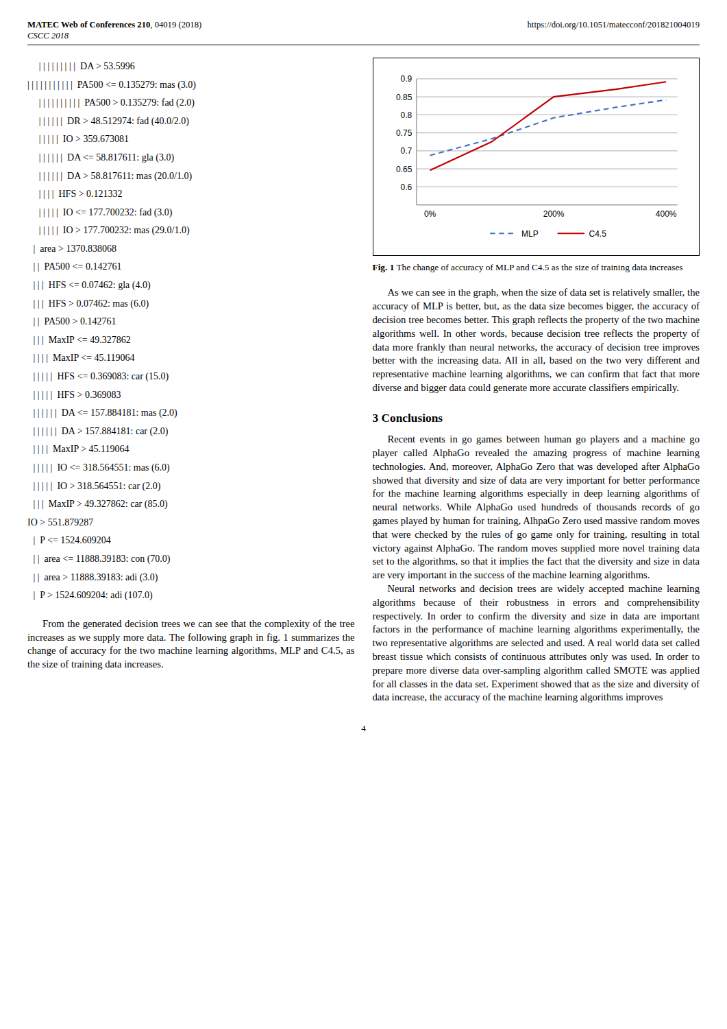MATEC Web of Conferences 210, 04019 (2018)
CSCC 2018
https://doi.org/10.1051/matecconf/201821004019
| | | | | | | | | DA > 53.5996
| | | | | | | | | | | PA500 <= 0.135279: mas (3.0)
| | | | | | | | | | PA500 > 0.135279: fad (2.0)
| | | | | | DR > 48.512974: fad (40.0/2.0)
| | | | | IO > 359.673081
| | | | | | DA <= 58.817611: gla (3.0)
| | | | | | DA > 58.817611: mas (20.0/1.0)
| | | | HFS > 0.121332
| | | | | IO <= 177.700232: fad (3.0)
| | | | | IO > 177.700232: mas (29.0/1.0)
| area > 1370.838068
| | PA500 <= 0.142761
| | | HFS <= 0.07462: gla (4.0)
| | | HFS > 0.07462: mas (6.0)
| | PA500 > 0.142761
| | | MaxIP <= 49.327862
| | | | MaxIP <= 45.119064
| | | | | HFS <= 0.369083: car (15.0)
| | | | | HFS > 0.369083
| | | | | | DA <= 157.884181: mas (2.0)
| | | | | | DA > 157.884181: car (2.0)
| | | | MaxIP > 45.119064
| | | | | IO <= 318.564551: mas (6.0)
| | | | | IO > 318.564551: car (2.0)
| | | MaxIP > 49.327862: car (85.0)
IO > 551.879287
| P <= 1524.609204
| | area <= 11888.39183: con (70.0)
| | area > 11888.39183: adi (3.0)
| P > 1524.609204: adi (107.0)
From the generated decision trees we can see that the complexity of the tree increases as we supply more data. The following graph in fig. 1 summarizes the change of accuracy for the two machine learning algorithms, MLP and C4.5, as the size of training data increases.
0.9 0.85 0.8 0.75 0.7 0.65 0.6 0% 200% 400% MLP C4.5
Fig. 1 The change of accuracy of MLP and C4.5 as the size of training data increases
As we can see in the graph, when the size of data set is relatively smaller, the accuracy of MLP is better, but, as the data size becomes bigger, the accuracy of decision tree becomes better. This graph reflects the property of the two machine algorithms well. In other words, because decision tree reflects the property of data more frankly than neural networks, the accuracy of decision tree improves better with the increasing data. All in all, based on the two very different and representative machine learning algorithms, we can confirm that fact that more diverse and bigger data could generate more accurate classifiers empirically.
3 Conclusions
Recent events in go games between human go players and a machine go player called AlphaGo revealed the amazing progress of machine learning technologies. And, moreover, AlphaGo Zero that was developed after AlphaGo showed that diversity and size of data are very important for better performance for the machine learning algorithms especially in deep learning algorithms of neural networks. While AlphaGo used hundreds of thousands records of go games played by human for training, AlhpaGo Zero used massive random moves that were checked by the rules of go game only for training, resulting in total victory against AlphaGo. The random moves supplied more novel training data set to the algorithms, so that it implies the fact that the diversity and size in data are very important in the success of the machine learning algorithms.
Neural networks and decision trees are widely accepted machine learning algorithms because of their robustness in errors and comprehensibility respectively. In order to confirm the diversity and size in data are important factors in the performance of machine learning algorithms experimentally, the two representative algorithms are selected and used. A real world data set called breast tissue which consists of continuous attributes only was used. In order to prepare more diverse data over-sampling algorithm called SMOTE was applied for all classes in the data set. Experiment showed that as the size and diversity of data increase, the accuracy of the machine learning algorithms improves
4